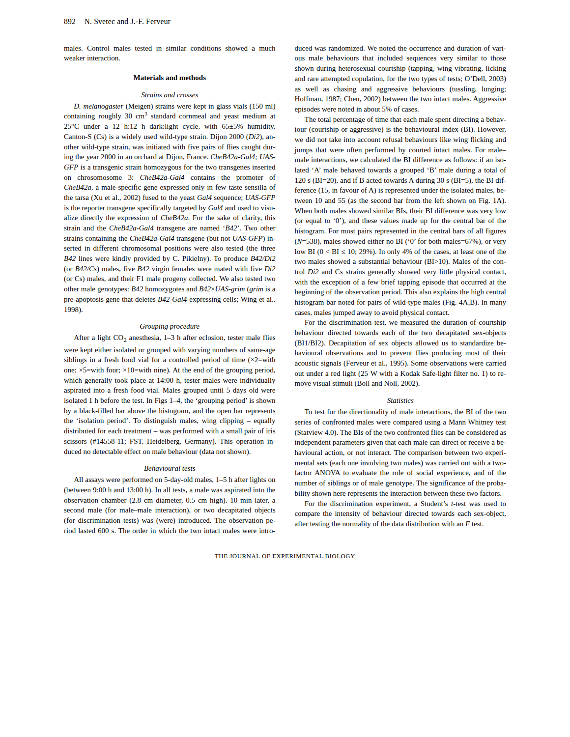892 N. Svetec and J.-F. Ferveur
males. Control males tested in similar conditions showed a much weaker interaction.
Materials and methods
Strains and crosses
D. melanogaster (Meigen) strains were kept in glass vials (150 ml) containing roughly 30 cm3 standard cornmeal and yeast medium at 25°C under a 12 h:12 h dark:light cycle, with 65±5% humidity. Canton-S (Cs) is a widely used wild-type strain. Dijon 2000 (Di2), another wild-type strain, was initiated with five pairs of flies caught during the year 2000 in an orchard at Dijon, France. CheB42a-Gal4; UAS-GFP is a transgenic strain homozygous for the two transgenes inserted on chrosomosome 3: CheB42a-Gal4 contains the promoter of CheB42a, a male-specific gene expressed only in few taste sensilla of the tarsa (Xu et al., 2002) fused to the yeast Gal4 sequence; UAS-GFP is the reporter transgene specifically targeted by Gal4 and used to visualize directly the expression of CheB42a. For the sake of clarity, this strain and the CheB42a-Gal4 transgene are named ‘B42’. Two other strains containing the CheB42a-Gal4 transgene (but not UAS-GFP) inserted in different chromosomal positions were also tested (the three B42 lines were kindly provided by C. Pikielny). To produce B42/Di2 (or B42/Cs) males, five B42 virgin females were mated with five Di2 (or Cs) males, and their F1 male progeny collected. We also tested two other male genotypes: B42 homozygotes and B42×UAS-grim (grim is a pre-apoptosis gene that deletes B42-Gal4-expressing cells; Wing et al., 1998).
Grouping procedure
After a light CO2 anesthesia, 1–3 h after eclosion, tester male flies were kept either isolated or grouped with varying numbers of same-age siblings in a fresh food vial for a controlled period of time (×2=with one; ×5=with four; ×10=with nine). At the end of the grouping period, which generally took place at 14:00 h, tester males were individually aspirated into a fresh food vial. Males grouped until 5 days old were isolated 1 h before the test. In Figs 1–4, the ‘grouping period’ is shown by a black-filled bar above the histogram, and the open bar represents the ‘isolation period’. To distinguish males, wing clipping – equally distributed for each treatment – was performed with a small pair of iris scissors (#14558-11; FST, Heidelberg, Germany). This operation induced no detectable effect on male behaviour (data not shown).
Behavioural tests
All assays were performed on 5-day-old males, 1–5 h after lights on (between 9:00 h and 13:00 h). In all tests, a male was aspirated into the observation chamber (2.8 cm diameter, 0.5 cm high). 10 min later, a second male (for male–male interaction), or two decapitated objects (for discrimination tests) was (were) introduced. The observation period lasted 600 s. The order in which the two intact males were introduced was randomized. We noted the occurrence and duration of various male behaviours that included sequences very similar to those shown during heterosexual courtship (tapping, wing vibrating, licking and rare attempted copulation, for the two types of tests; O’Dell, 2003) as well as chasing and aggressive behaviours (tussling, lunging; Hoffman, 1987; Chen, 2002) between the two intact males. Aggressive episodes were noted in about 5% of cases.
The total percentage of time that each male spent directing a behaviour (courtship or aggressive) is the behavioural index (BI). However, we did not take into account refusal behaviours like wing flicking and jumps that were often performed by courted intact males. For male–male interactions, we calculated the BI difference as follows: if an isolated ‘A’ male behaved towards a grouped ‘B’ male during a total of 120 s (BI=20), and if B acted towards A during 30 s (BI=5), the BI difference (15, in favour of A) is represented under the isolated males, between 10 and 55 (as the second bar from the left shown on Fig. 1A). When both males showed similar BIs, their BI difference was very low (or equal to ‘0’), and these values made up for the central bar of the histogram. For most pairs represented in the central bars of all figures (N=538), males showed either no BI (‘0’ for both males=67%), or very low BI (0 < BI ≤ 10; 29%). In only 4% of the cases, at least one of the two males showed a substantial behaviour (BI>10). Males of the control Di2 and Cs strains generally showed very little physical contact, with the exception of a few brief tapping episode that occurred at the beginning of the observation period. This also explains the high central histogram bar noted for pairs of wild-type males (Fig. 4A,B). In many cases, males jumped away to avoid physical contact.
For the discrimination test, we measured the duration of courtship behaviour directed towards each of the two decapitated sex-objects (BI1/BI2). Decapitation of sex objects allowed us to standardize behavioural observations and to prevent flies producing most of their acoustic signals (Ferveur et al., 1995). Some observations were carried out under a red light (25 W with a Kodak Safe-light filter no. 1) to remove visual stimuli (Boll and Noll, 2002).
Statistics
To test for the directionality of male interactions, the BI of the two series of confronted males were compared using a Mann Whitney test (Statview 4.0). The BIs of the two confronted flies can be considered as independent parameters given that each male can direct or receive a behavioural action, or not interact. The comparison between two experimental sets (each one involving two males) was carried out with a two-factor ANOVA to evaluate the role of social experience, and of the number of siblings or of male genotype. The significance of the probability shown here represents the interaction between these two factors.
For the discrimination experiment, a Student’s t-test was used to compare the intensity of behaviour directed towards each sex-object, after testing the normality of the data distribution with an F test.
THE JOURNAL OF EXPERIMENTAL BIOLOGY